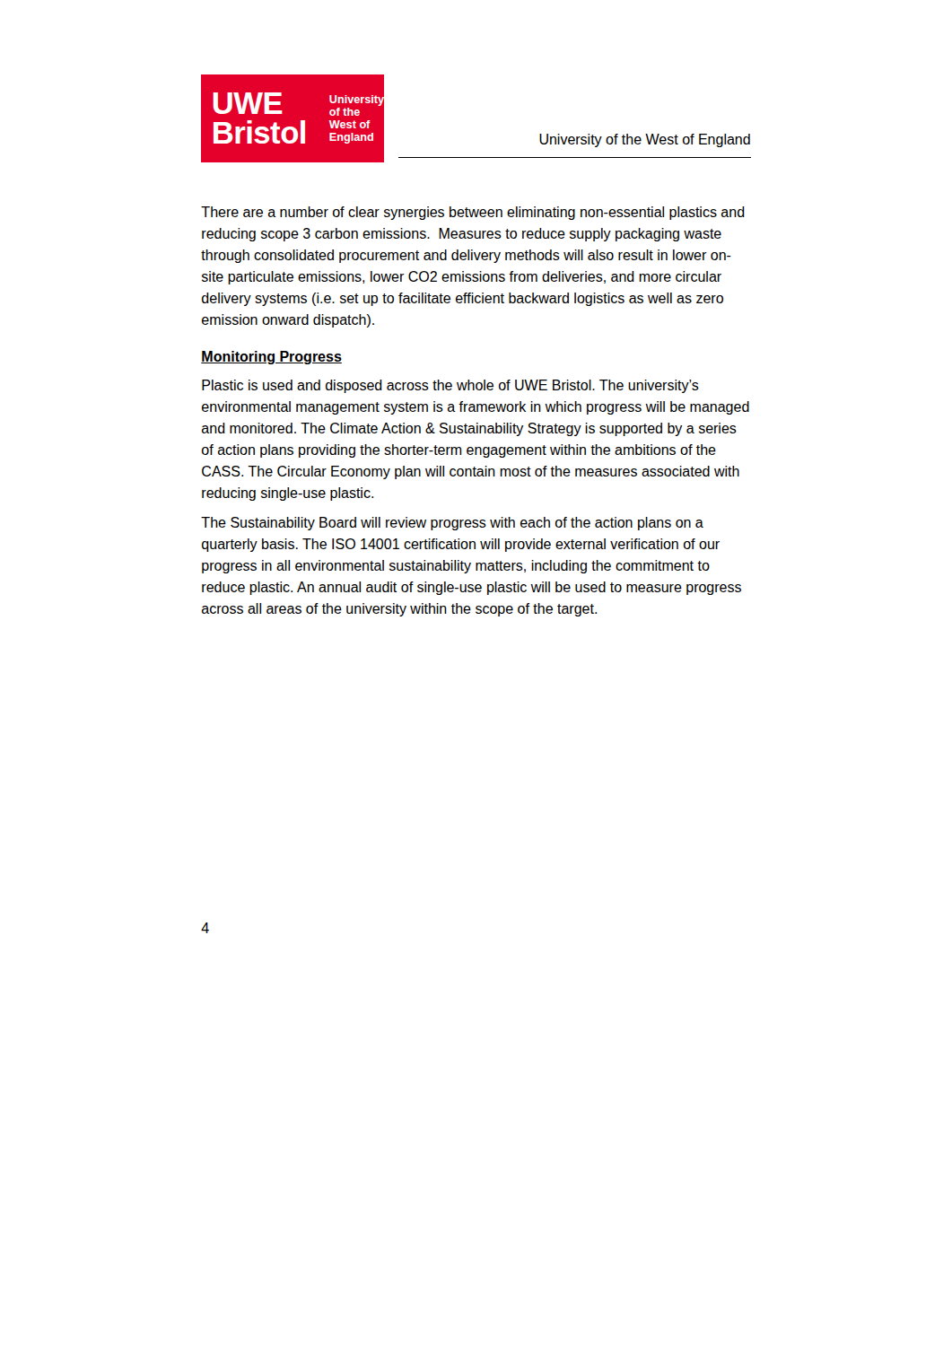UWE
Bristol
University
of the
West of
England
University of the West of England
There are a number of clear synergies between eliminating non-essential plastics and reducing scope 3 carbon emissions. Measures to reduce supply packaging waste through consolidated procurement and delivery methods will also result in lower on-site particulate emissions, lower CO2 emissions from deliveries, and more circular delivery systems (i.e. set up to facilitate efficient backward logistics as well as zero emission onward dispatch).
Monitoring Progress
Plastic is used and disposed across the whole of UWE Bristol. The university’s environmental management system is a framework in which progress will be managed and monitored. The Climate Action & Sustainability Strategy is supported by a series of action plans providing the shorter-term engagement within the ambitions of the CASS. The Circular Economy plan will contain most of the measures associated with reducing single-use plastic.
The Sustainability Board will review progress with each of the action plans on a quarterly basis. The ISO 14001 certification will provide external verification of our progress in all environmental sustainability matters, including the commitment to reduce plastic. An annual audit of single-use plastic will be used to measure progress across all areas of the university within the scope of the target.
4